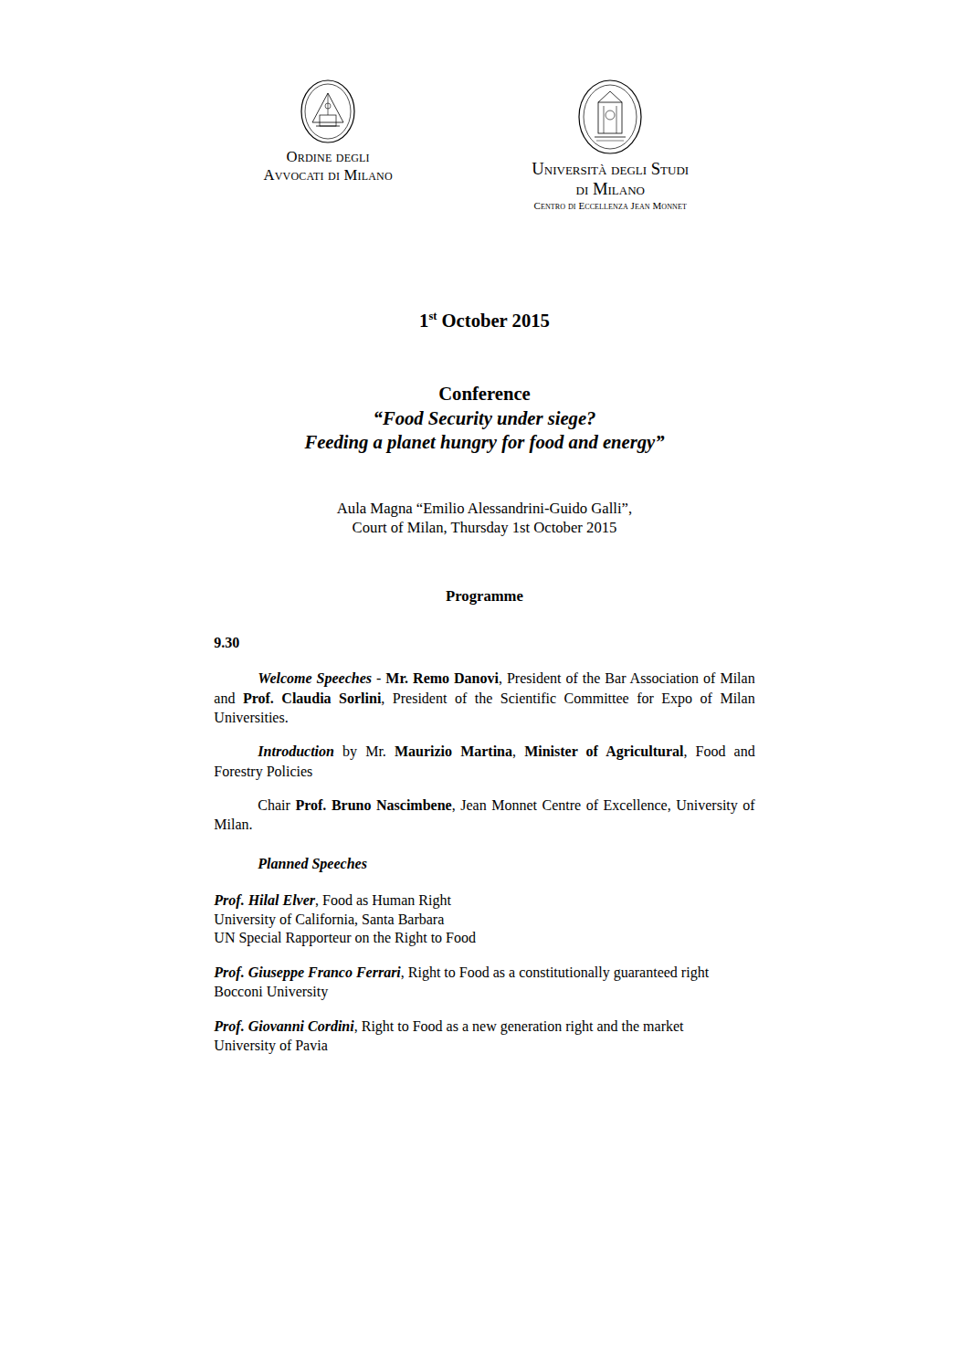Ordine degli
Avvocati di Milano
Università degli Studi
di Milano
Centro di Eccellenza Jean Monnet
1st October 2015
Conference
“Food Security under siege?
Feeding a planet hungry for food and energy”
Aula Magna “Emilio Alessandrini-Guido Galli”,
Court of Milan, Thursday 1st October 2015
Programme
9.30
Welcome Speeches - Mr. Remo Danovi, President of the Bar Association of Milan and Prof. Claudia Sorlini, President of the Scientific Committee for Expo of Milan Universities.
Introduction by Mr. Maurizio Martina, Minister of Agricultural, Food and Forestry Policies
Chair Prof. Bruno Nascimbene, Jean Monnet Centre of Excellence, University of Milan.
Planned Speeches
Prof. Hilal Elver, Food as Human Right
University of California, Santa Barbara
UN Special Rapporteur on the Right to Food
Prof. Giuseppe Franco Ferrari, Right to Food as a constitutionally guaranteed right
Bocconi University
Prof. Giovanni Cordini, Right to Food as a new generation right and the market
University of Pavia